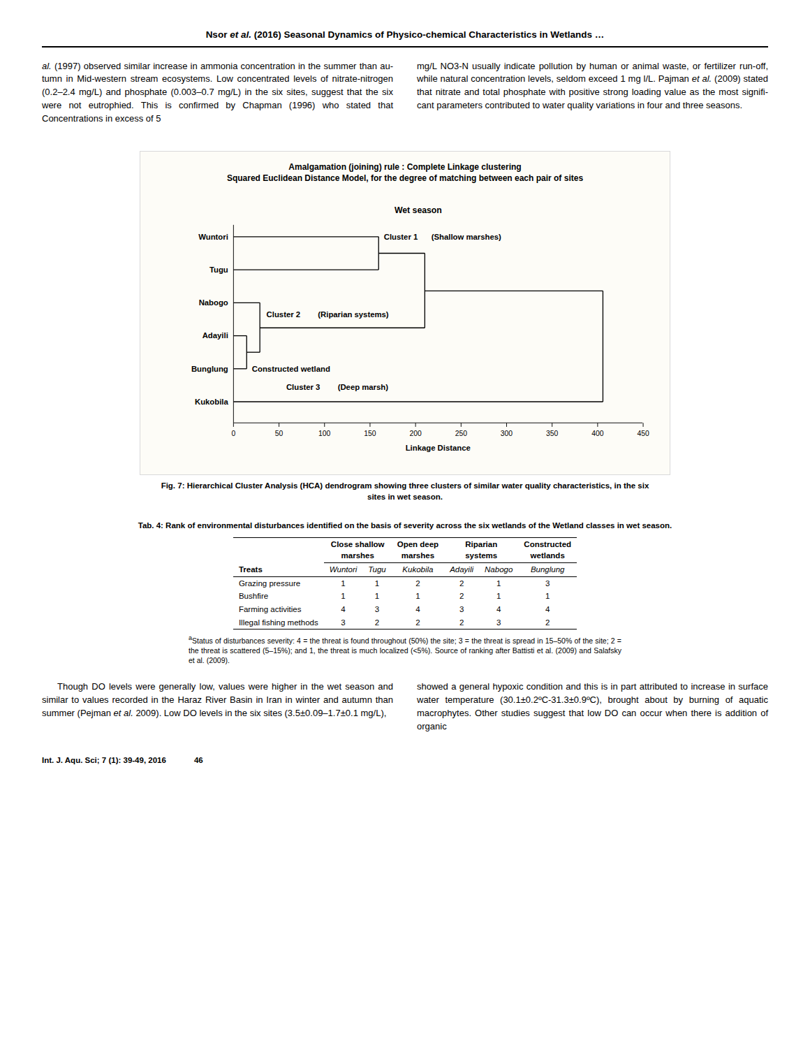Nsor et al. (2016) Seasonal Dynamics of Physico-chemical Characteristics in Wetlands …
al. (1997) observed similar increase in ammonia concentration in the summer than autumn in Mid-western stream ecosystems. Low concentrated levels of nitrate-nitrogen (0.2–2.4 mg/L) and phosphate (0.003–0.7 mg/L) in the six sites, suggest that the six were not eutrophied. This is confirmed by Chapman (1996) who stated that Concentrations in excess of 5
mg/L NO3-N usually indicate pollution by human or animal waste, or fertilizer run-off, while natural concentration levels, seldom exceed 1 mg l/L. Pajman et al. (2009) stated that nitrate and total phosphate with positive strong loading value as the most significant parameters contributed to water quality variations in four and three seasons.
Amalgamation (joining) rule : Complete Linkage clustering
Squared Euclidean Distance Model, for the degree of matching between each pair of sites
Wet season 0 50 100 150 200 250 300 350 400 450 Linkage Distance Wuntori Tugu Nabogo Adayili Bunglung Kukobila Cluster 1 (Shallow marshes) Cluster 2 (Riparian systems) Constructed wetland Cluster 3 (Deep marsh)
Fig. 7: Hierarchical Cluster Analysis (HCA) dendrogram showing three clusters of similar water quality characteristics, in the six sites in wet season.
Tab. 4: Rank of environmental disturbances identified on the basis of severity across the six wetlands of the Wetland classes in wet season.
| Treats | Close shallow marshes | Open deep marshes | Riparian systems | Constructed wetlands |
| --- | --- | --- | --- | --- |
| Wuntori | Tugu | Kukobila | Adayili | Nabogo | Bunglung |
| Grazing pressure | 1 | 1 | 2 | 2 | 1 | 3 |
| Bushfire | 1 | 1 | 1 | 2 | 1 | 1 |
| Farming activities | 4 | 3 | 4 | 3 | 4 | 4 |
| Illegal fishing methods | 3 | 2 | 2 | 2 | 3 | 2 |
aStatus of disturbances severity: 4 = the threat is found throughout (50%) the site; 3 = the threat is spread in 15–50% of the site; 2 = the threat is scattered (5–15%); and 1, the threat is much localized (<5%). Source of ranking after Battisti et al. (2009) and Salafsky et al. (2009).
Though DO levels were generally low, values were higher in the wet season and similar to values recorded in the Haraz River Basin in Iran in winter and autumn than summer (Pejman et al. 2009). Low DO levels in the six sites (3.5±0.09–1.7±0.1 mg/L),
showed a general hypoxic condition and this is in part attributed to increase in surface water temperature (30.1±0.2ºC-31.3±0.9ºC), brought about by burning of aquatic macrophytes. Other studies suggest that low DO can occur when there is addition of organic
Int. J. Aqu. Sci; 7 (1): 39-49, 2016 46